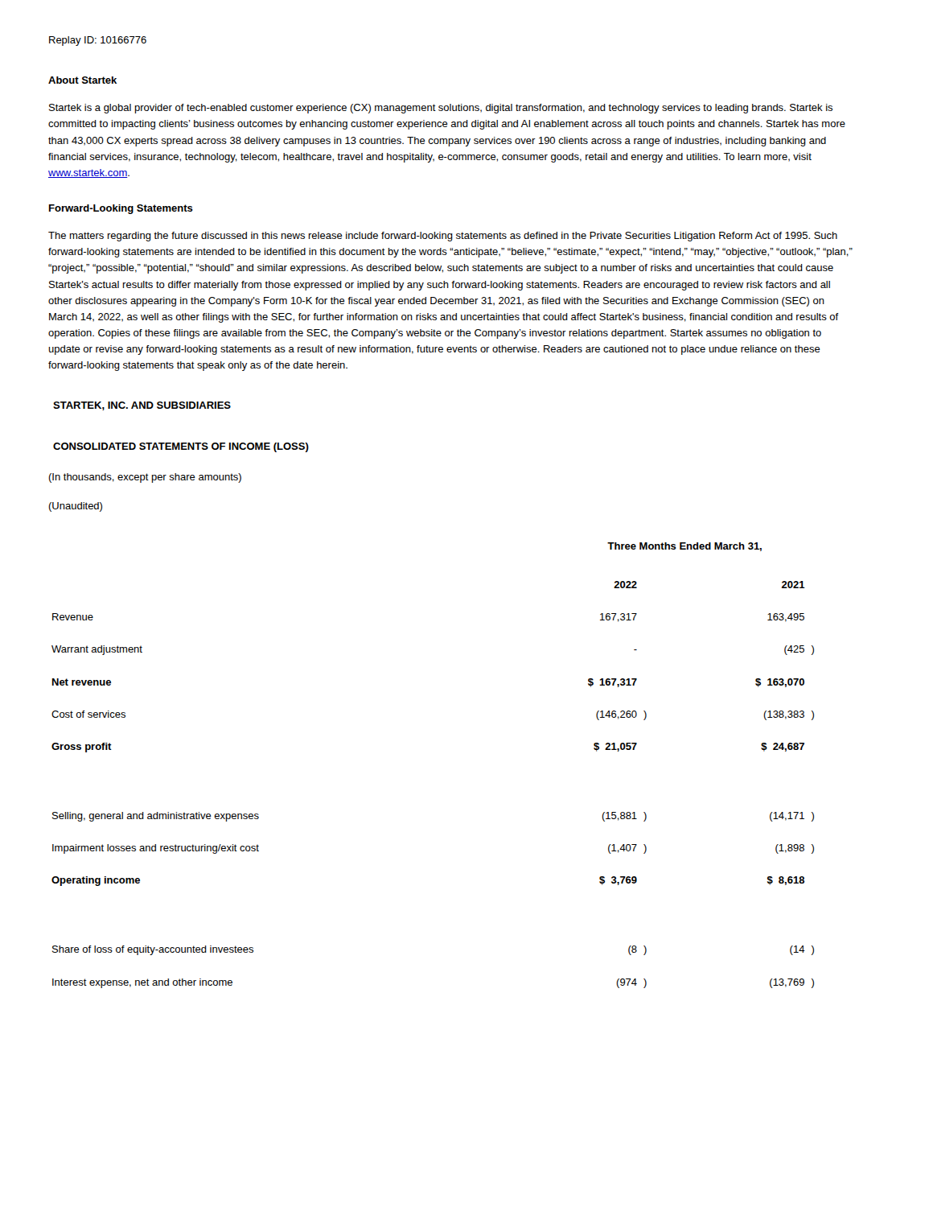Replay ID: 10166776
About Startek
Startek is a global provider of tech-enabled customer experience (CX) management solutions, digital transformation, and technology services to leading brands. Startek is committed to impacting clients’ business outcomes by enhancing customer experience and digital and AI enablement across all touch points and channels. Startek has more than 43,000 CX experts spread across 38 delivery campuses in 13 countries. The company services over 190 clients across a range of industries, including banking and financial services, insurance, technology, telecom, healthcare, travel and hospitality, e-commerce, consumer goods, retail and energy and utilities. To learn more, visit www.startek.com.
Forward-Looking Statements
The matters regarding the future discussed in this news release include forward-looking statements as defined in the Private Securities Litigation Reform Act of 1995. Such forward-looking statements are intended to be identified in this document by the words “anticipate,” “believe,” “estimate,” “expect,” “intend,” “may,” “objective,” “outlook,” “plan,” “project,” “possible,” “potential,” “should” and similar expressions. As described below, such statements are subject to a number of risks and uncertainties that could cause Startek's actual results to differ materially from those expressed or implied by any such forward-looking statements. Readers are encouraged to review risk factors and all other disclosures appearing in the Company's Form 10-K for the fiscal year ended December 31, 2021, as filed with the Securities and Exchange Commission (SEC) on March 14, 2022, as well as other filings with the SEC, for further information on risks and uncertainties that could affect Startek's business, financial condition and results of operation. Copies of these filings are available from the SEC, the Company’s website or the Company’s investor relations department. Startek assumes no obligation to update or revise any forward-looking statements as a result of new information, future events or otherwise. Readers are cautioned not to place undue reliance on these forward-looking statements that speak only as of the date herein.
STARTEK, INC. AND SUBSIDIARIES
CONSOLIDATED STATEMENTS OF INCOME (LOSS)
(In thousands, except per share amounts)
(Unaudited)
| | Three Months Ended March 31, |
| | 2022 | | 2021 | |
| Revenue | 167,317 | | 163,495 | |
| Warrant adjustment | - | | (425 | ) |
| Net revenue | $ 167,317 | | $ 163,070 | |
| Cost of services | (146,260 | ) | (138,383 | ) |
| Gross profit | $ 21,057 | | $ 24,687 | |
| Selling, general and administrative expenses | (15,881 | ) | (14,171 | ) |
| Impairment losses and restructuring/exit cost | (1,407 | ) | (1,898 | ) |
| Operating income | $ 3,769 | | $ 8,618 | |
| Share of loss of equity-accounted investees | (8 | ) | (14 | ) |
| Interest expense, net and other income | (974 | ) | (13,769 | ) |